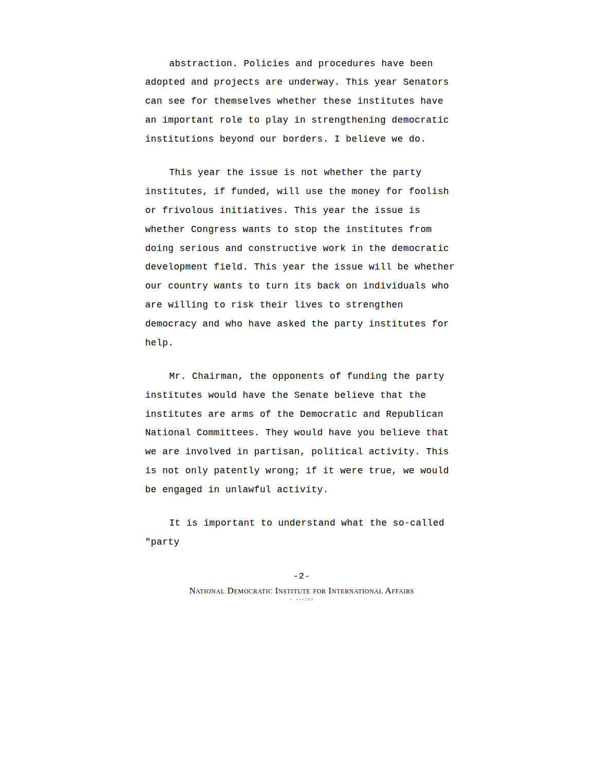abstraction. Policies and procedures have been adopted and projects are underway. This year Senators can see for themselves whether these institutes have an important role to play in strengthening democratic institutions beyond our borders. I believe we do.
This year the issue is not whether the party institutes, if funded, will use the money for foolish or frivolous initiatives. This year the issue is whether Congress wants to stop the institutes from doing serious and constructive work in the democratic development field. This year the issue will be whether our country wants to turn its back on individuals who are willing to risk their lives to strengthen democracy and who have asked the party institutes for help.
Mr. Chairman, the opponents of funding the party institutes would have the Senate believe that the institutes are arms of the Democratic and Republican National Committees. They would have you believe that we are involved in partisan, political activity. This is not only patently wrong; if it were true, we would be engaged in unlawful activity.
It is important to understand what the so-called "party
-2-
National Democratic Institute for International Affairs
• •••102